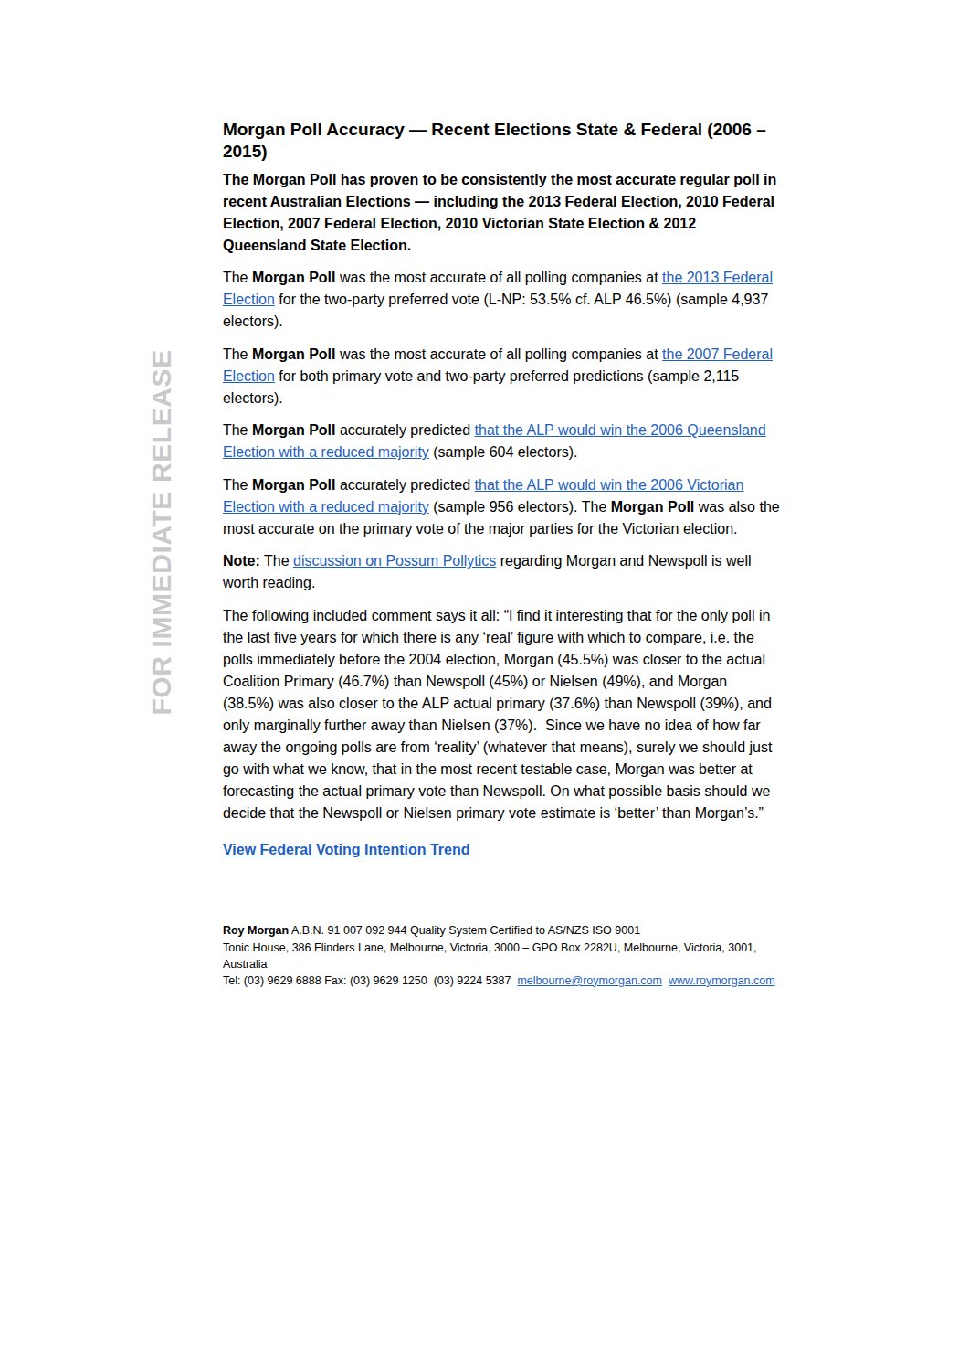FOR IMMEDIATE RELEASE
Morgan Poll Accuracy — Recent Elections State & Federal (2006 – 2015)
The Morgan Poll has proven to be consistently the most accurate regular poll in recent Australian Elections — including the 2013 Federal Election, 2010 Federal Election, 2007 Federal Election, 2010 Victorian State Election & 2012 Queensland State Election.
The Morgan Poll was the most accurate of all polling companies at the 2013 Federal Election for the two-party preferred vote (L-NP: 53.5% cf. ALP 46.5%) (sample 4,937 electors).
The Morgan Poll was the most accurate of all polling companies at the 2007 Federal Election for both primary vote and two-party preferred predictions (sample 2,115 electors).
The Morgan Poll accurately predicted that the ALP would win the 2006 Queensland Election with a reduced majority (sample 604 electors).
The Morgan Poll accurately predicted that the ALP would win the 2006 Victorian Election with a reduced majority (sample 956 electors). The Morgan Poll was also the most accurate on the primary vote of the major parties for the Victorian election.
Note: The discussion on Possum Pollytics regarding Morgan and Newspoll is well worth reading.
The following included comment says it all: “I find it interesting that for the only poll in the last five years for which there is any ‘real’ figure with which to compare, i.e. the polls immediately before the 2004 election, Morgan (45.5%) was closer to the actual Coalition Primary (46.7%) than Newspoll (45%) or Nielsen (49%), and Morgan (38.5%) was also closer to the ALP actual primary (37.6%) than Newspoll (39%), and only marginally further away than Nielsen (37%). Since we have no idea of how far away the ongoing polls are from ‘reality’ (whatever that means), surely we should just go with what we know, that in the most recent testable case, Morgan was better at forecasting the actual primary vote than Newspoll. On what possible basis should we decide that the Newspoll or Nielsen primary vote estimate is ‘better’ than Morgan’s.”
View Federal Voting Intention Trend
Roy Morgan A.B.N. 91 007 092 944 Quality System Certified to AS/NZS ISO 9001
Tonic House, 386 Flinders Lane, Melbourne, Victoria, 3000 – GPO Box 2282U, Melbourne, Victoria, 3001, Australia
Tel: (03) 9629 6888 Fax: (03) 9629 1250 (03) 9224 5387 melbourne@roymorgan.com www.roymorgan.com